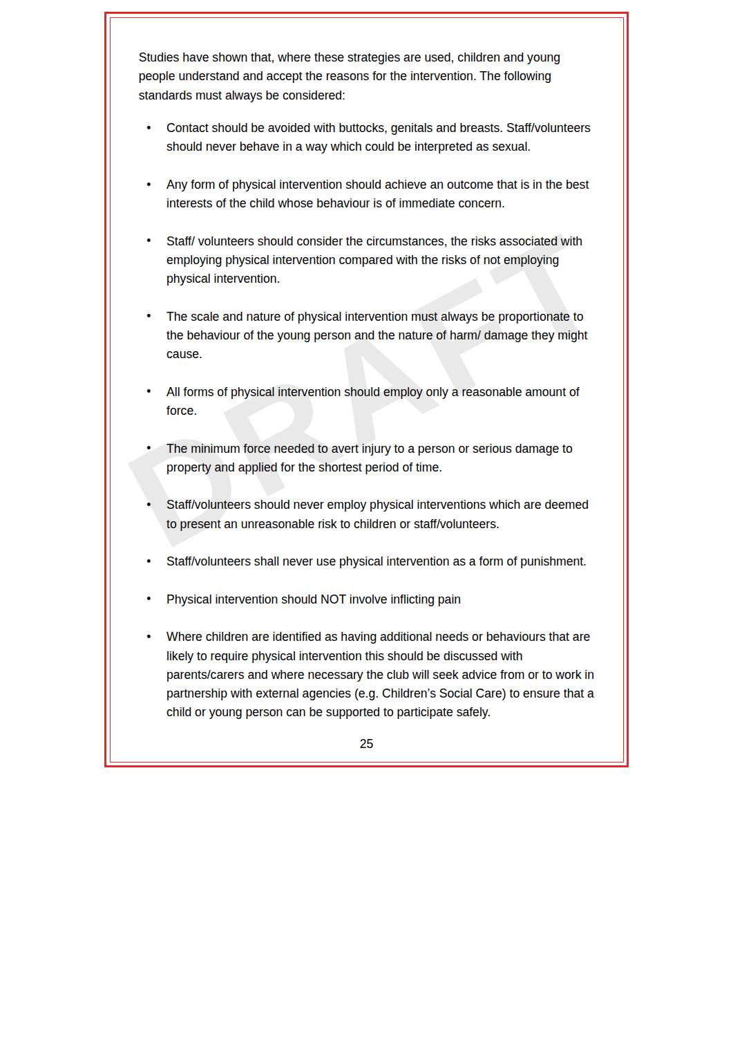DRAFT
Studies have shown that, where these strategies are used, children and young people understand and accept the reasons for the intervention. The following standards must always be considered:
Contact should be avoided with buttocks, genitals and breasts. Staff/volunteers should never behave in a way which could be interpreted as sexual.
Any form of physical intervention should achieve an outcome that is in the best interests of the child whose behaviour is of immediate concern.
Staff/ volunteers should consider the circumstances, the risks associated with employing physical intervention compared with the risks of not employing physical intervention.
The scale and nature of physical intervention must always be proportionate to the behaviour of the young person and the nature of harm/ damage they might cause.
All forms of physical intervention should employ only a reasonable amount of force.
The minimum force needed to avert injury to a person or serious damage to property and applied for the shortest period of time.
Staff/volunteers should never employ physical interventions which are deemed to present an unreasonable risk to children or staff/volunteers.
Staff/volunteers shall never use physical intervention as a form of punishment.
Physical intervention should NOT involve inflicting pain
Where children are identified as having additional needs or behaviours that are likely to require physical intervention this should be discussed with parents/carers and where necessary the club will seek advice from or to work in partnership with external agencies (e.g. Children’s Social Care) to ensure that a child or young person can be supported to participate safely.
25